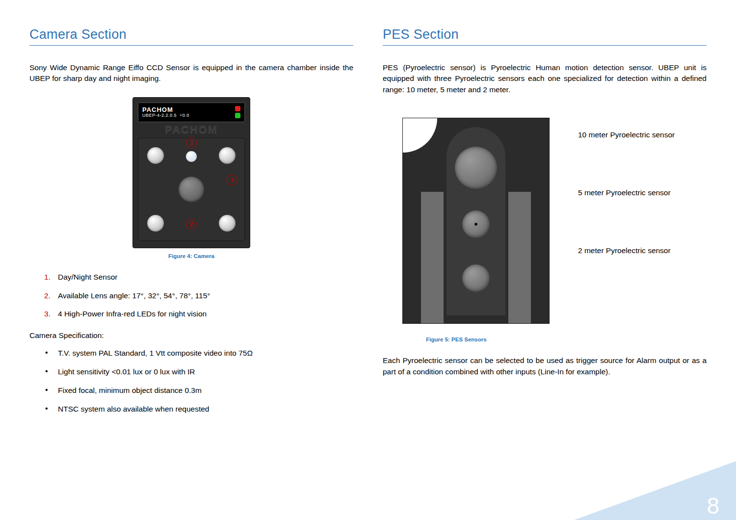Camera Section
Sony Wide Dynamic Range Eiffo CCD Sensor is equipped in the camera chamber inside the UBEP for sharp day and night imaging.
PACHOM
UBEP-4-2.2.0.5 +0.0
PACHOM
1 2 3
Figure 4: Camera
Day/Night Sensor
Available Lens angle: 17°, 32°, 54°, 78°, 115°
4 High-Power Infra-red LEDs for night vision
Camera Specification:
T.V. system PAL Standard, 1 Vtt composite video into 75Ω
Light sensitivity <0.01 lux or 0 lux with IR
Fixed focal, minimum object distance 0.3m
NTSC system also available when requested
PES Section
PES (Pyroelectric sensor) is Pyroelectric Human motion detection sensor. UBEP unit is equipped with three Pyroelectric sensors each one specialized for detection within a defined range: 10 meter, 5 meter and 2 meter.
10 meter Pyroelectric sensor
5 meter Pyroelectric sensor
2 meter Pyroelectric sensor
Figure 5: PES Sensors
Each Pyroelectric sensor can be selected to be used as trigger source for Alarm output or as a part of a condition combined with other inputs (Line-In for example).
8